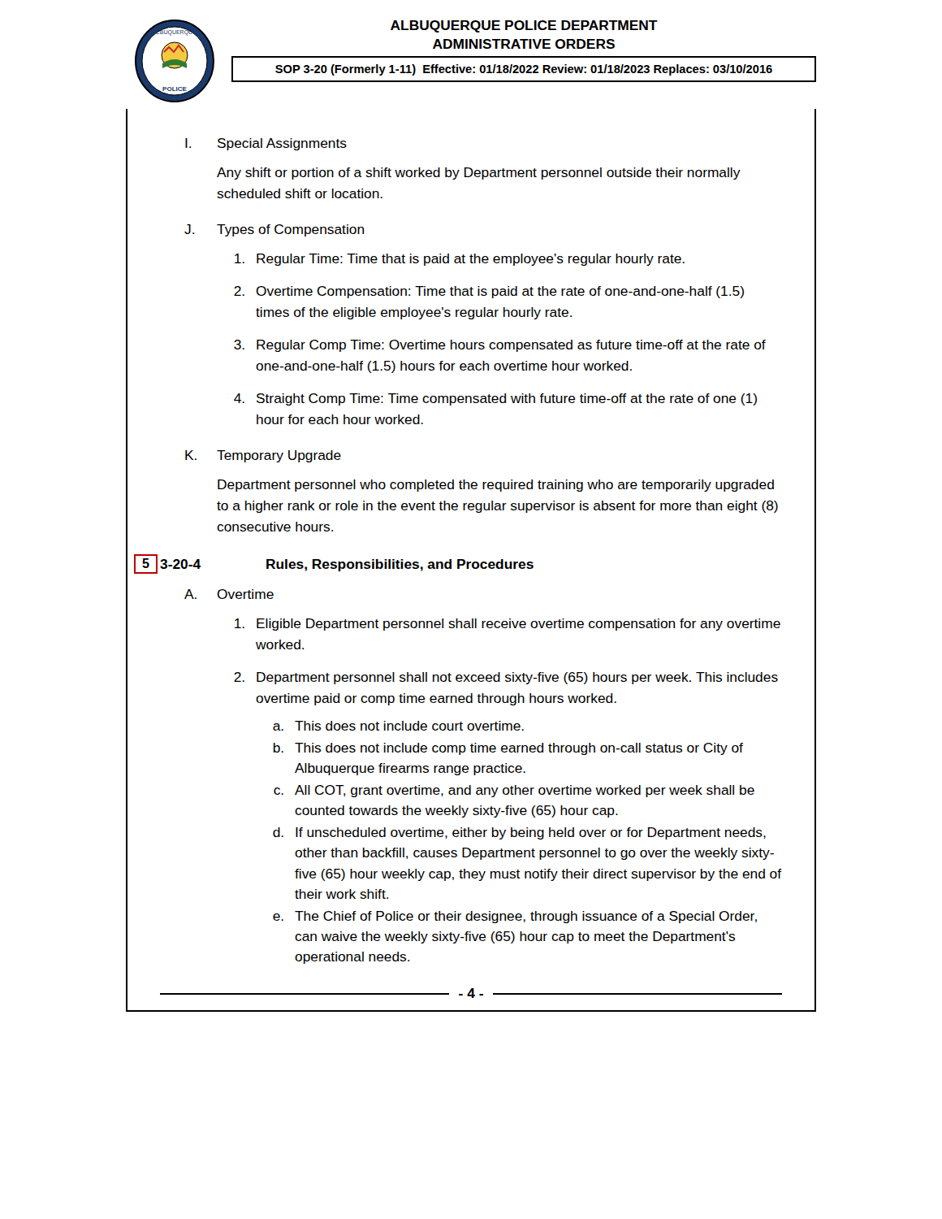ALBUQUERQUE POLICE
ALBUQUERQUE POLICE DEPARTMENT
ADMINISTRATIVE ORDERS
SOP 3-20 (Formerly 1-11) Effective: 01/18/2022 Review: 01/18/2023 Replaces: 03/10/2016
I. Special Assignments
Any shift or portion of a shift worked by Department personnel outside their normally scheduled shift or location.
J. Types of Compensation
Regular Time: Time that is paid at the employee's regular hourly rate.
Overtime Compensation: Time that is paid at the rate of one-and-one-half (1.5) times of the eligible employee's regular hourly rate.
Regular Comp Time: Overtime hours compensated as future time-off at the rate of one-and-one-half (1.5) hours for each overtime hour worked.
Straight Comp Time: Time compensated with future time-off at the rate of one (1) hour for each hour worked.
K. Temporary Upgrade
Department personnel who completed the required training who are temporarily upgraded to a higher rank or role in the event the regular supervisor is absent for more than eight (8) consecutive hours.
5 3-20-4 Rules, Responsibilities, and Procedures
A. Overtime
Eligible Department personnel shall receive overtime compensation for any overtime worked.
Department personnel shall not exceed sixty-five (65) hours per week. This includes overtime paid or comp time earned through hours worked.
This does not include court overtime.
This does not include comp time earned through on-call status or City of Albuquerque firearms range practice.
All COT, grant overtime, and any other overtime worked per week shall be counted towards the weekly sixty-five (65) hour cap.
If unscheduled overtime, either by being held over or for Department needs, other than backfill, causes Department personnel to go over the weekly sixty-five (65) hour weekly cap, they must notify their direct supervisor by the end of their work shift.
The Chief of Police or their designee, through issuance of a Special Order, can waive the weekly sixty-five (65) hour cap to meet the Department's operational needs.
- 4 -